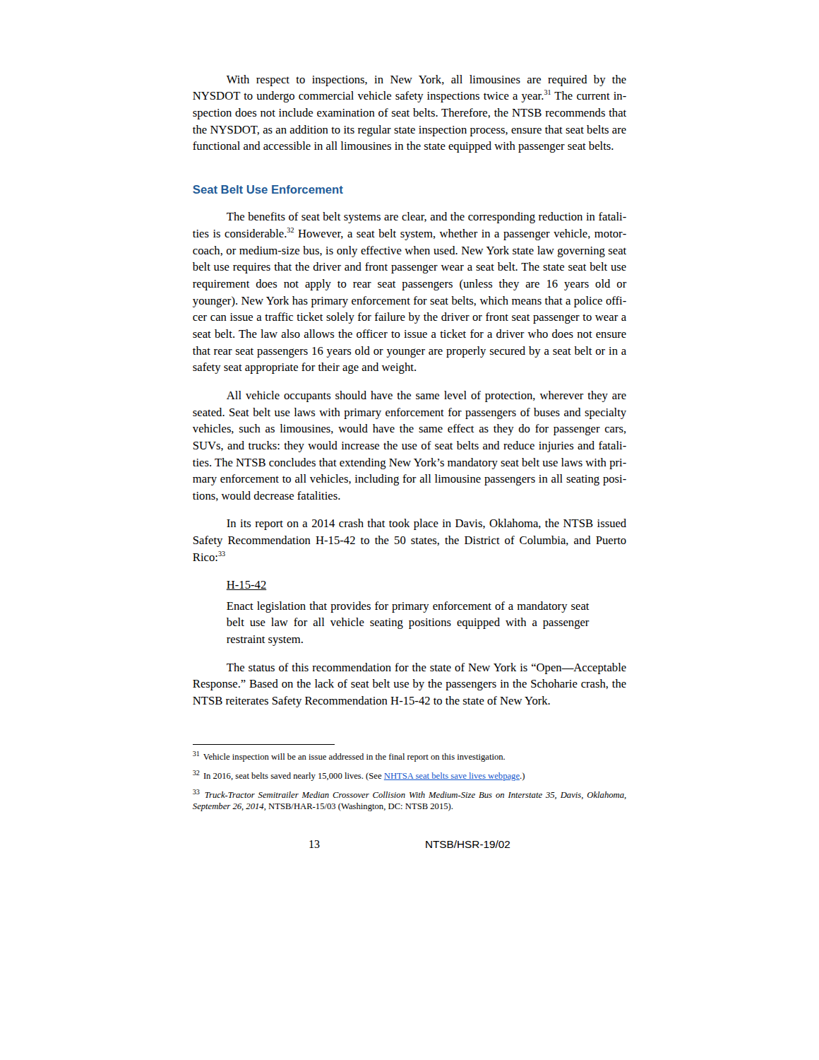With respect to inspections, in New York, all limousines are required by the NYSDOT to undergo commercial vehicle safety inspections twice a year.31 The current inspection does not include examination of seat belts. Therefore, the NTSB recommends that the NYSDOT, as an addition to its regular state inspection process, ensure that seat belts are functional and accessible in all limousines in the state equipped with passenger seat belts.
Seat Belt Use Enforcement
The benefits of seat belt systems are clear, and the corresponding reduction in fatalities is considerable.32 However, a seat belt system, whether in a passenger vehicle, motorcoach, or medium-size bus, is only effective when used. New York state law governing seat belt use requires that the driver and front passenger wear a seat belt. The state seat belt use requirement does not apply to rear seat passengers (unless they are 16 years old or younger). New York has primary enforcement for seat belts, which means that a police officer can issue a traffic ticket solely for failure by the driver or front seat passenger to wear a seat belt. The law also allows the officer to issue a ticket for a driver who does not ensure that rear seat passengers 16 years old or younger are properly secured by a seat belt or in a safety seat appropriate for their age and weight.
All vehicle occupants should have the same level of protection, wherever they are seated. Seat belt use laws with primary enforcement for passengers of buses and specialty vehicles, such as limousines, would have the same effect as they do for passenger cars, SUVs, and trucks: they would increase the use of seat belts and reduce injuries and fatalities. The NTSB concludes that extending New York’s mandatory seat belt use laws with primary enforcement to all vehicles, including for all limousine passengers in all seating positions, would decrease fatalities.
In its report on a 2014 crash that took place in Davis, Oklahoma, the NTSB issued Safety Recommendation H-15-42 to the 50 states, the District of Columbia, and Puerto Rico:33
H-15-42
Enact legislation that provides for primary enforcement of a mandatory seat belt use law for all vehicle seating positions equipped with a passenger restraint system.
The status of this recommendation for the state of New York is “Open—Acceptable Response.” Based on the lack of seat belt use by the passengers in the Schoharie crash, the NTSB reiterates Safety Recommendation H-15-42 to the state of New York.
31 Vehicle inspection will be an issue addressed in the final report on this investigation.
32 In 2016, seat belts saved nearly 15,000 lives. (See NHTSA seat belts save lives webpage.)
33 Truck-Tractor Semitrailer Median Crossover Collision With Medium-Size Bus on Interstate 35, Davis, Oklahoma, September 26, 2014, NTSB/HAR-15/03 (Washington, DC: NTSB 2015).
13 NTSB/HSR-19/02